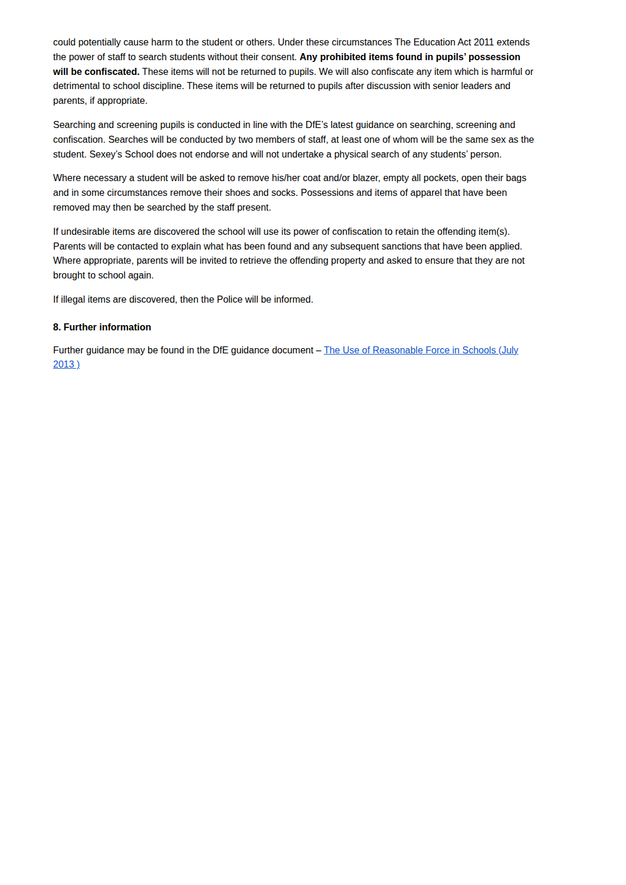could potentially cause harm to the student or others. Under these circumstances The Education Act 2011 extends the power of staff to search students without their consent. Any prohibited items found in pupils’ possession will be confiscated. These items will not be returned to pupils. We will also confiscate any item which is harmful or detrimental to school discipline. These items will be returned to pupils after discussion with senior leaders and parents, if appropriate.
Searching and screening pupils is conducted in line with the DfE’s latest guidance on searching, screening and confiscation. Searches will be conducted by two members of staff, at least one of whom will be the same sex as the student. Sexey’s School does not endorse and will not undertake a physical search of any students’ person.
Where necessary a student will be asked to remove his/her coat and/or blazer, empty all pockets, open their bags and in some circumstances remove their shoes and socks. Possessions and items of apparel that have been removed may then be searched by the staff present.
If undesirable items are discovered the school will use its power of confiscation to retain the offending item(s). Parents will be contacted to explain what has been found and any subsequent sanctions that have been applied. Where appropriate, parents will be invited to retrieve the offending property and asked to ensure that they are not brought to school again.
If illegal items are discovered, then the Police will be informed.
8. Further information
Further guidance may be found in the DfE guidance document – The Use of Reasonable Force in Schools (July 2013 )